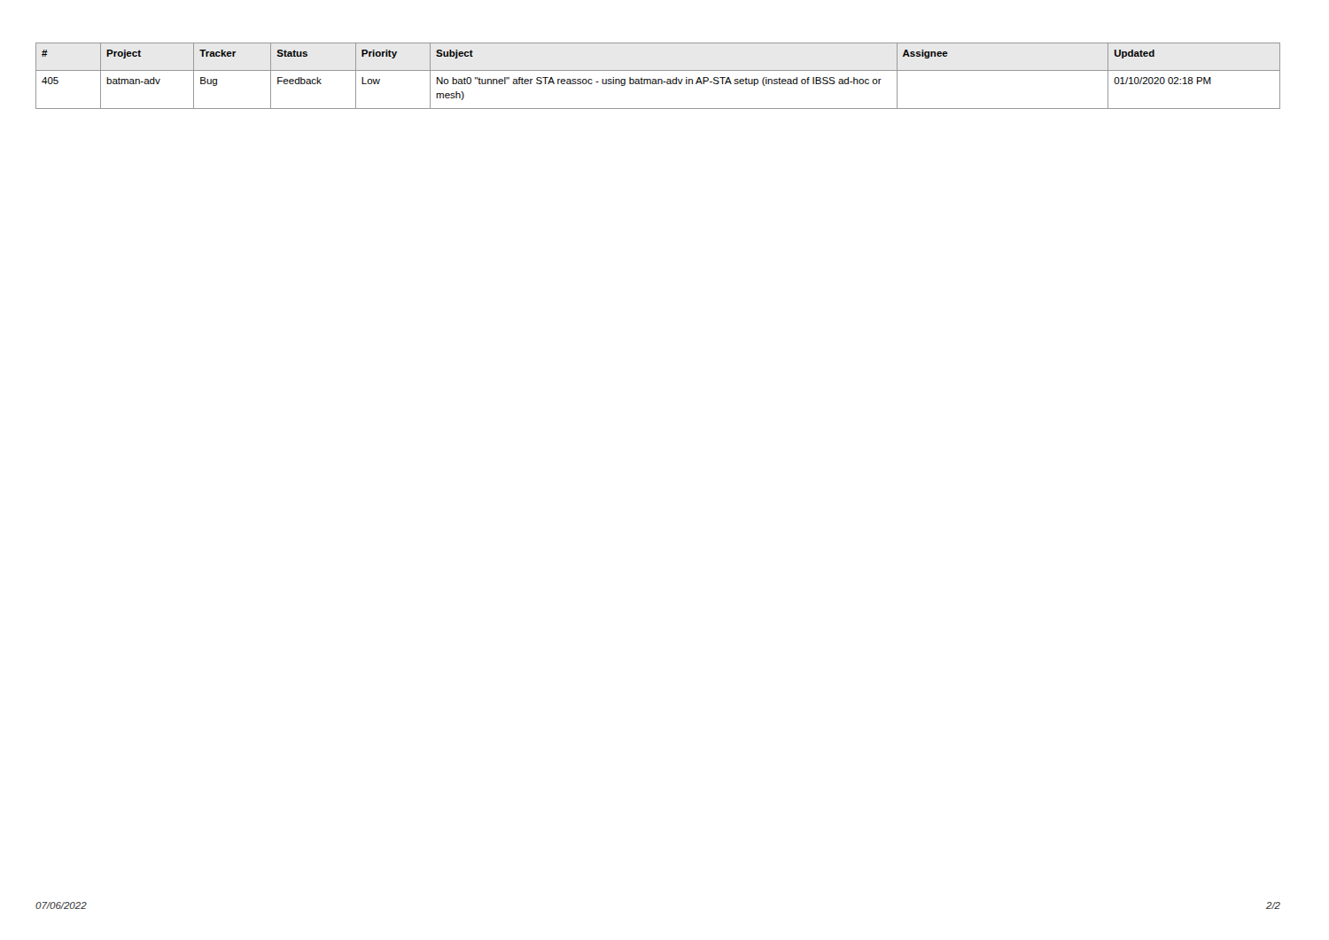| # | Project | Tracker | Status | Priority | Subject | Assignee | Updated |
| --- | --- | --- | --- | --- | --- | --- | --- |
| 405 | batman-adv | Bug | Feedback | Low | No bat0 "tunnel" after STA reassoc - using batman-adv in AP-STA setup (instead of IBSS ad-hoc or mesh) | | 01/10/2020 02:18 PM |
07/06/2022 2/2